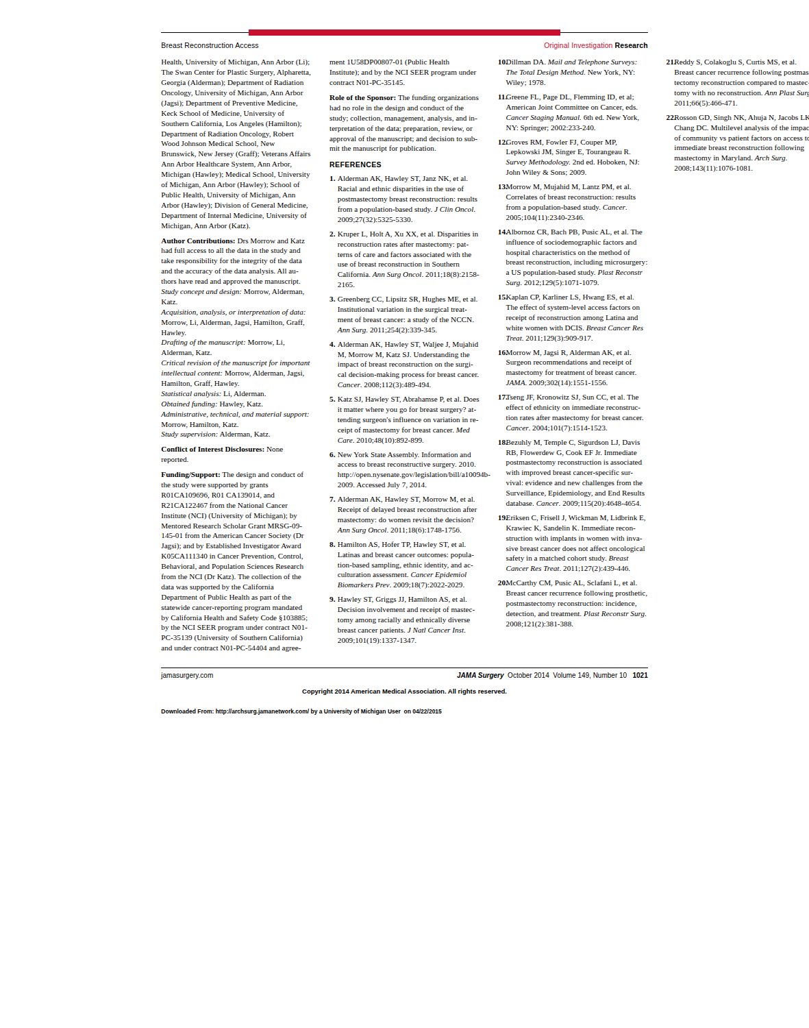Breast Reconstruction Access
Original Investigation Research
Health, University of Michigan, Ann Arbor (Li); The Swan Center for Plastic Surgery, Alpharetta, Georgia (Alderman); Department of Radiation Oncology, University of Michigan, Ann Arbor (Jagsi); Department of Preventive Medicine, Keck School of Medicine, University of Southern California, Los Angeles (Hamilton); Department of Radiation Oncology, Robert Wood Johnson Medical School, New Brunswick, New Jersey (Graff); Veterans Affairs Ann Arbor Healthcare System, Ann Arbor, Michigan (Hawley); Medical School, University of Michigan, Ann Arbor (Hawley); School of Public Health, University of Michigan, Ann Arbor (Hawley); Division of General Medicine, Department of Internal Medicine, University of Michigan, Ann Arbor (Katz).
Author Contributions: Drs Morrow and Katz had full access to all the data in the study and take responsibility for the integrity of the data and the accuracy of the data analysis. All authors have read and approved the manuscript.
Study concept and design: Morrow, Alderman, Katz.
Acquisition, analysis, or interpretation of data: Morrow, Li, Alderman, Jagsi, Hamilton, Graff, Hawley.
Drafting of the manuscript: Morrow, Li, Alderman, Katz.
Critical revision of the manuscript for important intellectual content: Morrow, Alderman, Jagsi, Hamilton, Graff, Hawley.
Statistical analysis: Li, Alderman.
Obtained funding: Hawley, Katz.
Administrative, technical, and material support: Morrow, Hamilton, Katz.
Study supervision: Alderman, Katz.
Conflict of Interest Disclosures: None reported.
Funding/Support: The design and conduct of the study were supported by grants R01CA109696, R01 CA139014, and R21CA122467 from the National Cancer Institute (NCI) (University of Michigan); by Mentored Research Scholar Grant MRSG-09-145-01 from the American Cancer Society (Dr Jagsi); and by Established Investigator Award K05CA111340 in Cancer Prevention, Control, Behavioral, and Population Sciences Research from the NCI (Dr Katz). The collection of the data was supported by the California Department of Public Health as part of the statewide cancer-reporting program mandated by California Health and Safety Code §103885; by the NCI SEER program under contract N01-PC-35139 (University of Southern California) and under contract N01-PC-54404 and agreement 1U58DP00807-01 (Public Health Institute); and by the NCI SEER program under contract N01-PC-35145.
Role of the Sponsor: The funding organizations had no role in the design and conduct of the study; collection, management, analysis, and interpretation of the data; preparation, review, or approval of the manuscript; and decision to submit the manuscript for publication.
REFERENCES
1 Alderman AK, Hawley ST, Janz NK, et al. Racial and ethnic disparities in the use of postmastectomy breast reconstruction: results from a population-based study. J Clin Oncol. 2009;27(32):5325-5330.
2 Kruper L, Holt A, Xu XX, et al. Disparities in reconstruction rates after mastectomy: patterns of care and factors associated with the use of breast reconstruction in Southern California. Ann Surg Oncol. 2011;18(8):2158-2165.
3 Greenberg CC, Lipsitz SR, Hughes ME, et al. Institutional variation in the surgical treatment of breast cancer: a study of the NCCN. Ann Surg. 2011;254(2):339-345.
4 Alderman AK, Hawley ST, Waljee J, Mujahid M, Morrow M, Katz SJ. Understanding the impact of breast reconstruction on the surgical decision-making process for breast cancer. Cancer. 2008;112(3):489-494.
5 Katz SJ, Hawley ST, Abrahamse P, et al. Does it matter where you go for breast surgery? attending surgeon's influence on variation in receipt of mastectomy for breast cancer. Med Care. 2010;48(10):892-899.
6 New York State Assembly. Information and access to breast reconstructive surgery. 2010. http://open.nysenate.gov/legislation/bill/a10094b-2009. Accessed July 7, 2014.
7 Alderman AK, Hawley ST, Morrow M, et al. Receipt of delayed breast reconstruction after mastectomy: do women revisit the decision? Ann Surg Oncol. 2011;18(6):1748-1756.
8 Hamilton AS, Hofer TP, Hawley ST, et al. Latinas and breast cancer outcomes: population-based sampling, ethnic identity, and acculturation assessment. Cancer Epidemiol Biomarkers Prev. 2009;18(7):2022-2029.
9 Hawley ST, Griggs JJ, Hamilton AS, et al. Decision involvement and receipt of mastectomy among racially and ethnically diverse breast cancer patients. J Natl Cancer Inst. 2009;101(19):1337-1347.
10 Dillman DA. Mail and Telephone Surveys: The Total Design Method. New York, NY: Wiley; 1978.
11 Greene FL, Page DL, Flemming ID, et al; American Joint Committee on Cancer, eds. Cancer Staging Manual. 6th ed. New York, NY: Springer; 2002:233-240.
12 Groves RM, Fowler FJ, Couper MP, Lepkowski JM, Singer E, Tourangeau R. Survey Methodology. 2nd ed. Hoboken, NJ: John Wiley & Sons; 2009.
13 Morrow M, Mujahid M, Lantz PM, et al. Correlates of breast reconstruction: results from a population-based study. Cancer. 2005;104(11):2340-2346.
14 Albornoz CR, Bach PB, Pusic AL, et al. The influence of sociodemographic factors and hospital characteristics on the method of breast reconstruction, including microsurgery: a US population-based study. Plast Reconstr Surg. 2012;129(5):1071-1079.
15 Kaplan CP, Karliner LS, Hwang ES, et al. The effect of system-level access factors on receipt of reconstruction among Latina and white women with DCIS. Breast Cancer Res Treat. 2011;129(3):909-917.
16 Morrow M, Jagsi R, Alderman AK, et al. Surgeon recommendations and receipt of mastectomy for treatment of breast cancer. JAMA. 2009;302(14):1551-1556.
17 Tseng JF, Kronowitz SJ, Sun CC, et al. The effect of ethnicity on immediate reconstruction rates after mastectomy for breast cancer. Cancer. 2004;101(7):1514-1523.
18 Bezuhly M, Temple C, Sigurdson LJ, Davis RB, Flowerdew G, Cook EF Jr. Immediate postmastectomy reconstruction is associated with improved breast cancer-specific survival: evidence and new challenges from the Surveillance, Epidemiology, and End Results database. Cancer. 2009;115(20):4648-4654.
19 Eriksen C, Frisell J, Wickman M, Lidbrink E, Krawiec K, Sandelin K. Immediate reconstruction with implants in women with invasive breast cancer does not affect oncological safety in a matched cohort study. Breast Cancer Res Treat. 2011;127(2):439-446.
20 McCarthy CM, Pusic AL, Sclafani L, et al. Breast cancer recurrence following prosthetic, postmastectomy reconstruction: incidence, detection, and treatment. Plast Reconstr Surg. 2008;121(2):381-388.
21 Reddy S, Colakoglu S, Curtis MS, et al. Breast cancer recurrence following postmastectomy reconstruction compared to mastectomy with no reconstruction. Ann Plast Surg. 2011;66(5):466-471.
22 Rosson GD, Singh NK, Ahuja N, Jacobs LK, Chang DC. Multilevel analysis of the impact of community vs patient factors on access to immediate breast reconstruction following mastectomy in Maryland. Arch Surg. 2008;143(11):1076-1081.
jamasurgery.com
JAMA Surgery October 2014 Volume 149, Number 10 1021
Copyright 2014 American Medical Association. All rights reserved.
Downloaded From: http://archsurg.jamanetwork.com/ by a University of Michigan User on 04/22/2015